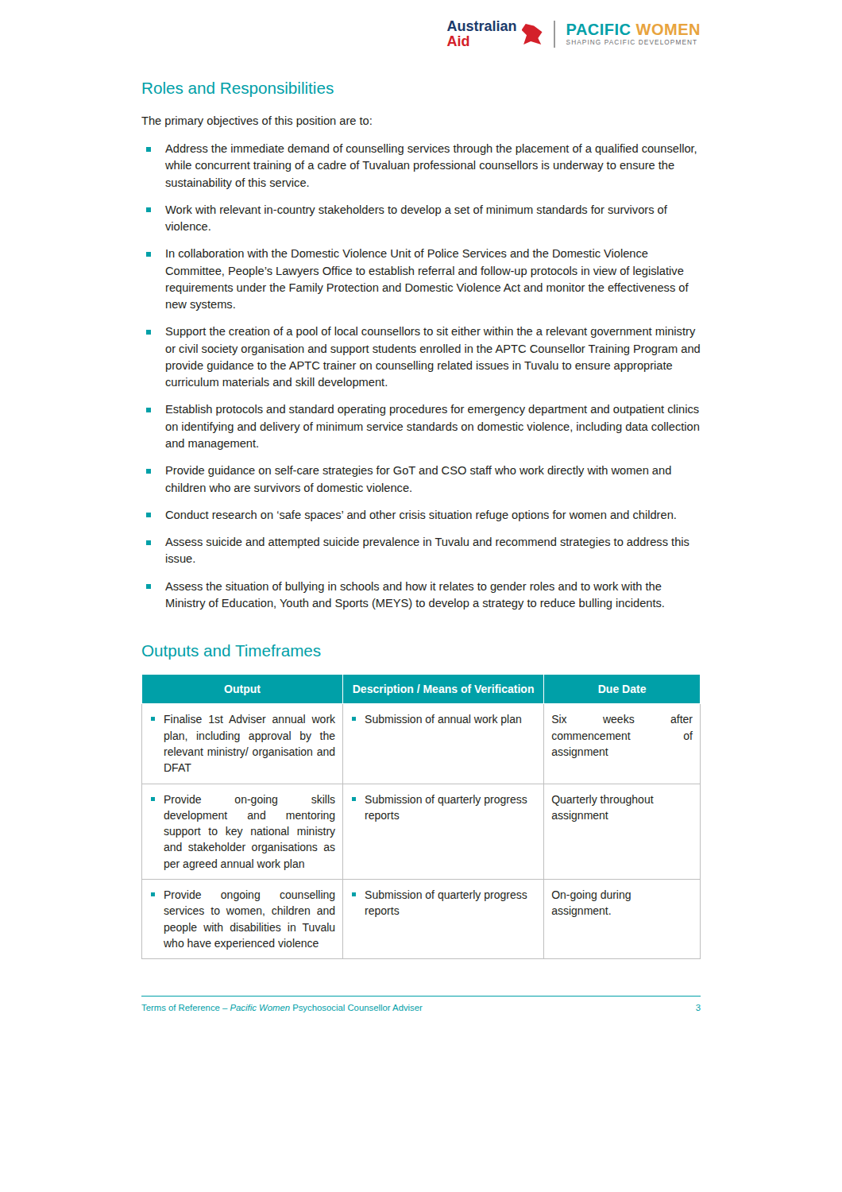AustralianAid
PACIFIC WOMEN
SHAPING PACIFIC DEVELOPMENT
Roles and Responsibilities
The primary objectives of this position are to:
Address the immediate demand of counselling services through the placement of a qualified counsellor, while concurrent training of a cadre of Tuvaluan professional counsellors is underway to ensure the sustainability of this service.
Work with relevant in-country stakeholders to develop a set of minimum standards for survivors of violence.
In collaboration with the Domestic Violence Unit of Police Services and the Domestic Violence Committee, People’s Lawyers Office to establish referral and follow-up protocols in view of legislative requirements under the Family Protection and Domestic Violence Act and monitor the effectiveness of new systems.
Support the creation of a pool of local counsellors to sit either within the a relevant government ministry or civil society organisation and support students enrolled in the APTC Counsellor Training Program and provide guidance to the APTC trainer on counselling related issues in Tuvalu to ensure appropriate curriculum materials and skill development.
Establish protocols and standard operating procedures for emergency department and outpatient clinics on identifying and delivery of minimum service standards on domestic violence, including data collection and management.
Provide guidance on self-care strategies for GoT and CSO staff who work directly with women and children who are survivors of domestic violence.
Conduct research on ‘safe spaces’ and other crisis situation refuge options for women and children.
Assess suicide and attempted suicide prevalence in Tuvalu and recommend strategies to address this issue.
Assess the situation of bullying in schools and how it relates to gender roles and to work with the Ministry of Education, Youth and Sports (MEYS) to develop a strategy to reduce bulling incidents.
Outputs and Timeframes
| Output | Description / Means of Verification | Due Date |
| --- | --- | --- |
| Finalise 1st Adviser annual work plan, including approval by the relevant ministry/ organisation and DFAT | Submission of annual work plan | Six weeks after commencement of assignment |
| Provide on-going skills development and mentoring support to key national ministry and stakeholder organisations as per agreed annual work plan | Submission of quarterly progress reports | Quarterly throughout assignment |
| Provide ongoing counselling services to women, children and people with disabilities in Tuvalu who have experienced violence | Submission of quarterly progress reports | On-going during assignment. |
Terms of Reference – Pacific Women Psychosocial Counsellor Adviser
3